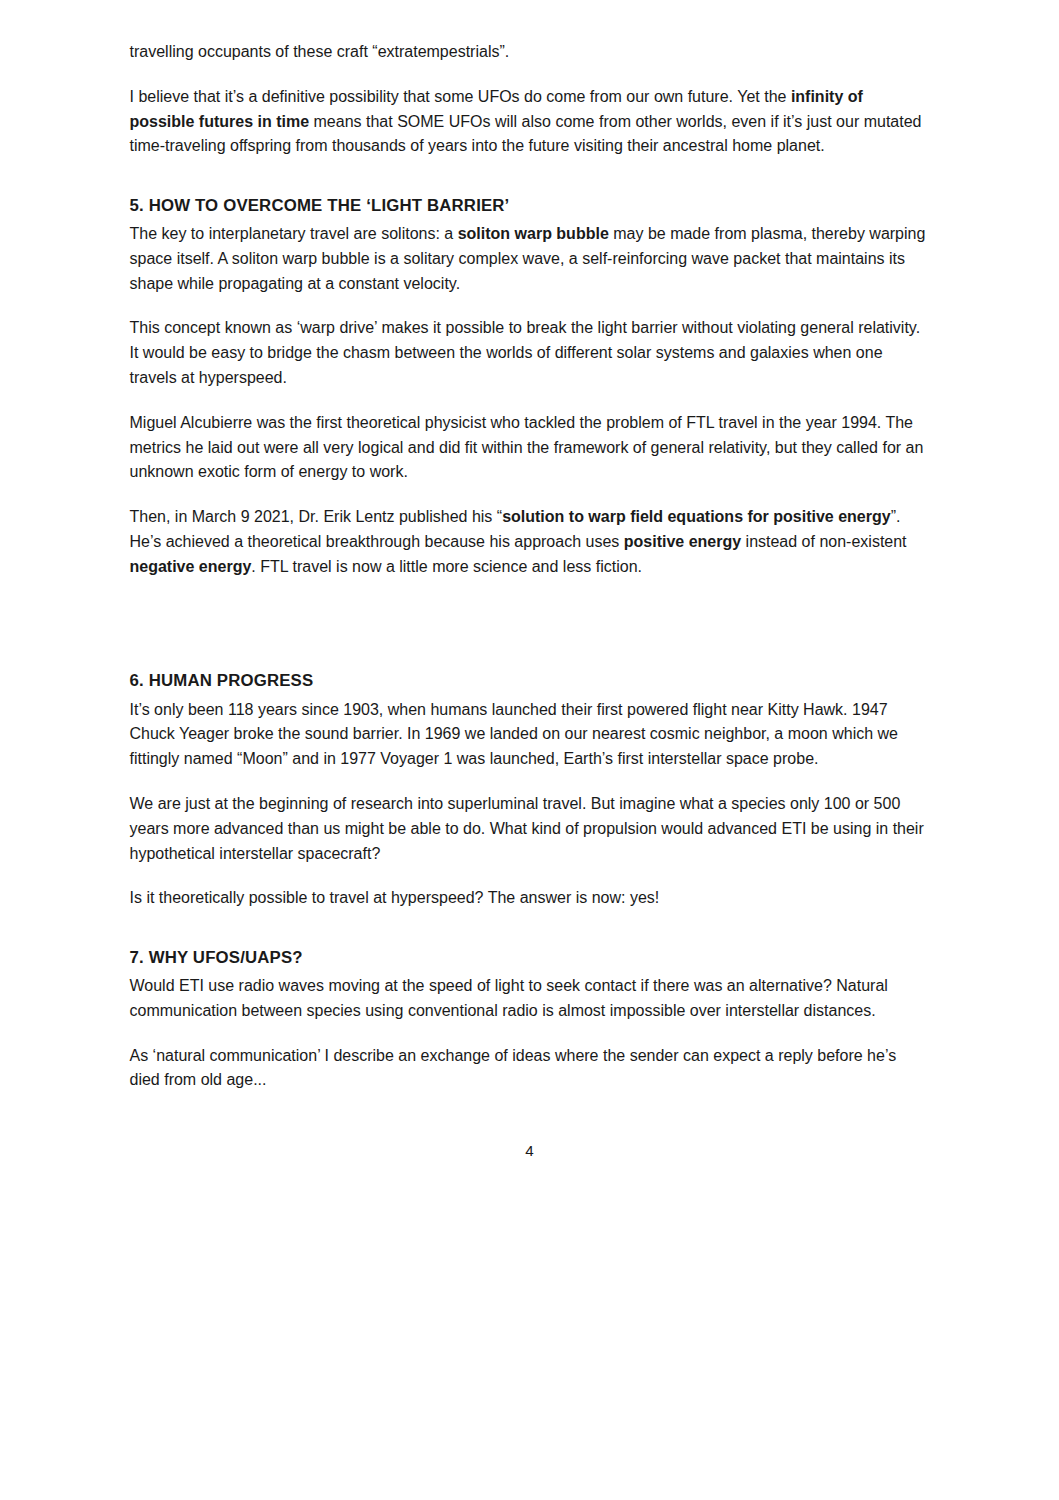travelling occupants of these craft “extratempestrials”.
I believe that it’s a definitive possibility that some UFOs do come from our own future. Yet the infinity of possible futures in time means that SOME UFOs will also come from other worlds, even if it’s just our mutated time-traveling offspring from thousands of years into the future visiting their ancestral home planet.
5. How to overcome the ‘light barrier’
The key to interplanetary travel are solitons: a soliton warp bubble may be made from plasma, thereby warping space itself. A soliton warp bubble is a solitary complex wave, a self-reinforcing wave packet that maintains its shape while propagating at a constant velocity.
This concept known as ‘warp drive’ makes it possible to break the light barrier without violating general relativity. It would be easy to bridge the chasm between the worlds of different solar systems and galaxies when one travels at hyperspeed.
Miguel Alcubierre was the first theoretical physicist who tackled the problem of FTL travel in the year 1994. The metrics he laid out were all very logical and did fit within the framework of general relativity, but they called for an unknown exotic form of energy to work.
Then, in March 9 2021, Dr. Erik Lentz published his “solution to warp field equations for positive energy”. He’s achieved a theoretical breakthrough because his approach uses positive energy instead of non-existent negative energy. FTL travel is now a little more science and less fiction.
6. Human progress
It’s only been 118 years since 1903, when humans launched their first powered flight near Kitty Hawk. 1947 Chuck Yeager broke the sound barrier. In 1969 we landed on our nearest cosmic neighbor, a moon which we fittingly named “Moon” and in 1977 Voyager 1 was launched, Earth’s first interstellar space probe.
We are just at the beginning of research into superluminal travel. But imagine what a species only 100 or 500 years more advanced than us might be able to do. What kind of propulsion would advanced ETI be using in their hypothetical interstellar spacecraft?
Is it theoretically possible to travel at hyperspeed? The answer is now: yes!
7. Why UFOs/UAPs?
Would ETI use radio waves moving at the speed of light to seek contact if there was an alternative? Natural communication between species using conventional radio is almost impossible over interstellar distances.
As ‘natural communication’ I describe an exchange of ideas where the sender can expect a reply before he’s died from old age...
4